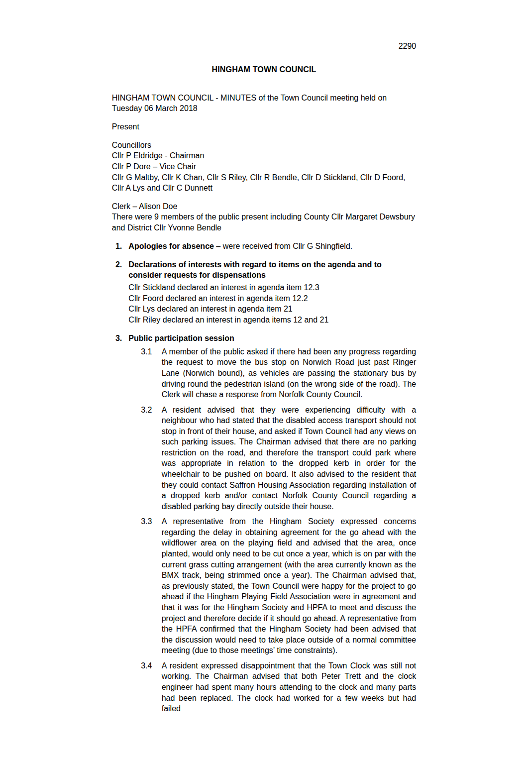2290
HINGHAM TOWN COUNCIL
HINGHAM TOWN COUNCIL - MINUTES of the Town Council meeting held on Tuesday 06 March 2018
Present
Councillors
Cllr P Eldridge - Chairman
Cllr P Dore – Vice Chair
Cllr G Maltby, Cllr K Chan, Cllr S Riley, Cllr R Bendle, Cllr D Stickland, Cllr D Foord, Cllr A Lys and Cllr C Dunnett
Clerk – Alison Doe
There were 9 members of the public present including County Cllr Margaret Dewsbury and District Cllr Yvonne Bendle
Apologies for absence – were received from Cllr G Shingfield.
Declarations of interests with regard to items on the agenda and to consider requests for dispensations
Cllr Stickland declared an interest in agenda item 12.3
Cllr Foord declared an interest in agenda item 12.2
Cllr Lys declared an interest in agenda item 21
Cllr Riley declared an interest in agenda items 12 and 21
Public participation session
3.1 A member of the public asked if there had been any progress regarding the request to move the bus stop on Norwich Road just past Ringer Lane (Norwich bound), as vehicles are passing the stationary bus by driving round the pedestrian island (on the wrong side of the road). The Clerk will chase a response from Norfolk County Council.
3.2 A resident advised that they were experiencing difficulty with a neighbour who had stated that the disabled access transport should not stop in front of their house, and asked if Town Council had any views on such parking issues. The Chairman advised that there are no parking restriction on the road, and therefore the transport could park where was appropriate in relation to the dropped kerb in order for the wheelchair to be pushed on board. It also advised to the resident that they could contact Saffron Housing Association regarding installation of a dropped kerb and/or contact Norfolk County Council regarding a disabled parking bay directly outside their house.
3.3 A representative from the Hingham Society expressed concerns regarding the delay in obtaining agreement for the go ahead with the wildflower area on the playing field and advised that the area, once planted, would only need to be cut once a year, which is on par with the current grass cutting arrangement (with the area currently known as the BMX track, being strimmed once a year). The Chairman advised that, as previously stated, the Town Council were happy for the project to go ahead if the Hingham Playing Field Association were in agreement and that it was for the Hingham Society and HPFA to meet and discuss the project and therefore decide if it should go ahead. A representative from the HPFA confirmed that the Hingham Society had been advised that the discussion would need to take place outside of a normal committee meeting (due to those meetings’ time constraints).
3.4 A resident expressed disappointment that the Town Clock was still not working. The Chairman advised that both Peter Trett and the clock engineer had spent many hours attending to the clock and many parts had been replaced. The clock had worked for a few weeks but had failed